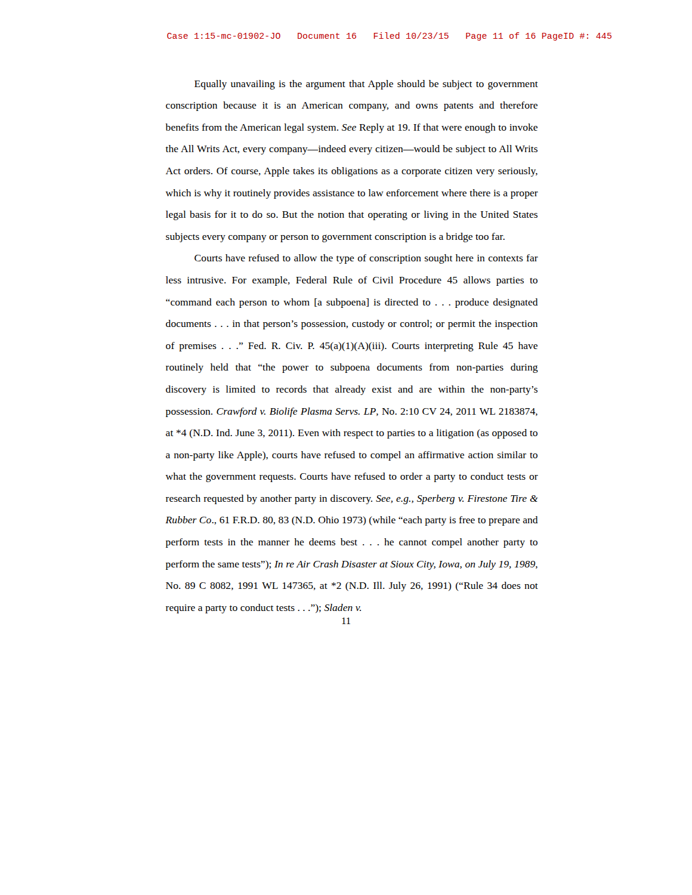Case 1:15-mc-01902-JO Document 16 Filed 10/23/15 Page 11 of 16 PageID #: 445
Equally unavailing is the argument that Apple should be subject to government conscription because it is an American company, and owns patents and therefore benefits from the American legal system. See Reply at 19. If that were enough to invoke the All Writs Act, every company—indeed every citizen—would be subject to All Writs Act orders. Of course, Apple takes its obligations as a corporate citizen very seriously, which is why it routinely provides assistance to law enforcement where there is a proper legal basis for it to do so. But the notion that operating or living in the United States subjects every company or person to government conscription is a bridge too far.
Courts have refused to allow the type of conscription sought here in contexts far less intrusive. For example, Federal Rule of Civil Procedure 45 allows parties to “command each person to whom [a subpoena] is directed to . . . produce designated documents . . . in that person’s possession, custody or control; or permit the inspection of premises . . .” Fed. R. Civ. P. 45(a)(1)(A)(iii). Courts interpreting Rule 45 have routinely held that “the power to subpoena documents from non-parties during discovery is limited to records that already exist and are within the non-party’s possession. Crawford v. Biolife Plasma Servs. LP, No. 2:10 CV 24, 2011 WL 2183874, at *4 (N.D. Ind. June 3, 2011). Even with respect to parties to a litigation (as opposed to a non-party like Apple), courts have refused to compel an affirmative action similar to what the government requests. Courts have refused to order a party to conduct tests or research requested by another party in discovery. See, e.g., Sperberg v. Firestone Tire & Rubber Co., 61 F.R.D. 80, 83 (N.D. Ohio 1973) (while “each party is free to prepare and perform tests in the manner he deems best . . . he cannot compel another party to perform the same tests”); In re Air Crash Disaster at Sioux City, Iowa, on July 19, 1989, No. 89 C 8082, 1991 WL 147365, at *2 (N.D. Ill. July 26, 1991) (“Rule 34 does not require a party to conduct tests . . .”); Sladen v.
11